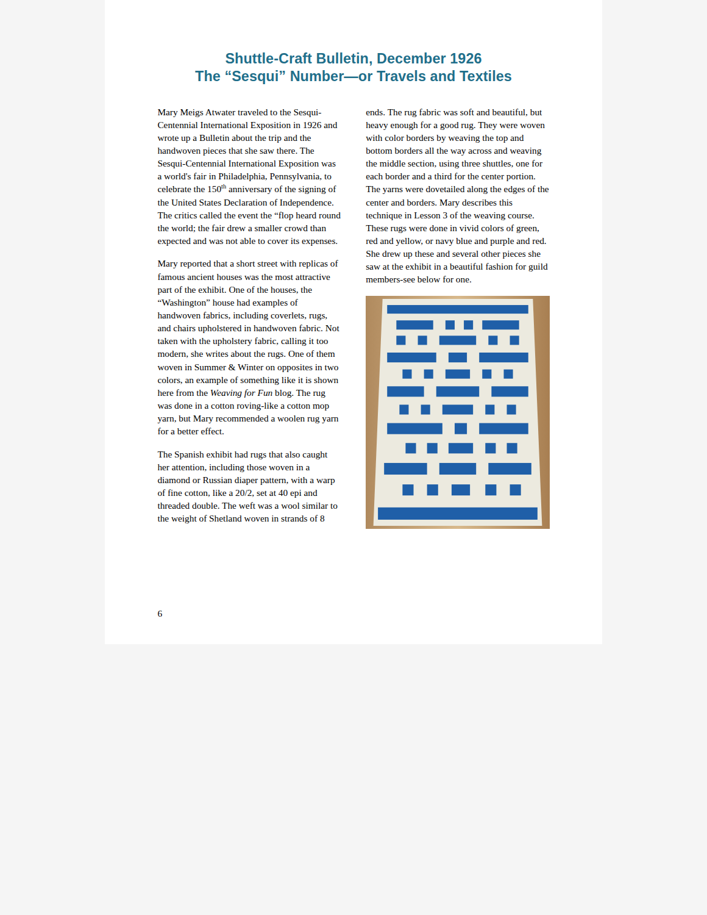Shuttle-Craft Bulletin, December 1926
The “Sesqui” Number—or Travels and Textiles
Mary Meigs Atwater traveled to the Sesqui-Centennial International Exposition in 1926 and wrote up a Bulletin about the trip and the handwoven pieces that she saw there. The Sesqui-Centennial International Exposition was a world's fair in Philadelphia, Pennsylvania, to celebrate the 150th anniversary of the signing of the United States Declaration of Independence. The critics called the event the “flop heard round the world; the fair drew a smaller crowd than expected and was not able to cover its expenses.
Mary reported that a short street with replicas of famous ancient houses was the most attractive part of the exhibit. One of the houses, the “Washington” house had examples of handwoven fabrics, including coverlets, rugs, and chairs upholstered in handwoven fabric. Not taken with the upholstery fabric, calling it too modern, she writes about the rugs. One of them woven in Summer & Winter on opposites in two colors, an example of something like it is shown here from the Weaving for Fun blog. The rug was done in a cotton roving-like a cotton mop yarn, but Mary recommended a woolen rug yarn for a better effect.
The Spanish exhibit had rugs that also caught her attention, including those woven in a diamond or Russian diaper pattern, with a warp of fine cotton, like a 20/2, set at 40 epi and threaded double. The weft was a wool similar to the weight of Shetland woven in strands of 8 ends. The rug fabric was soft and beautiful, but heavy enough for a good rug. They were woven with color borders by weaving the top and bottom borders all the way across and weaving the middle section, using three shuttles, one for each border and a third for the center portion. The yarns were dovetailed along the edges of the center and borders. Mary describes this technique in Lesson 3 of the weaving course. These rugs were done in vivid colors of green, red and yellow, or navy blue and purple and red. She drew up these and several other pieces she saw at the exhibit in a beautiful fashion for guild members-see below for one.
6